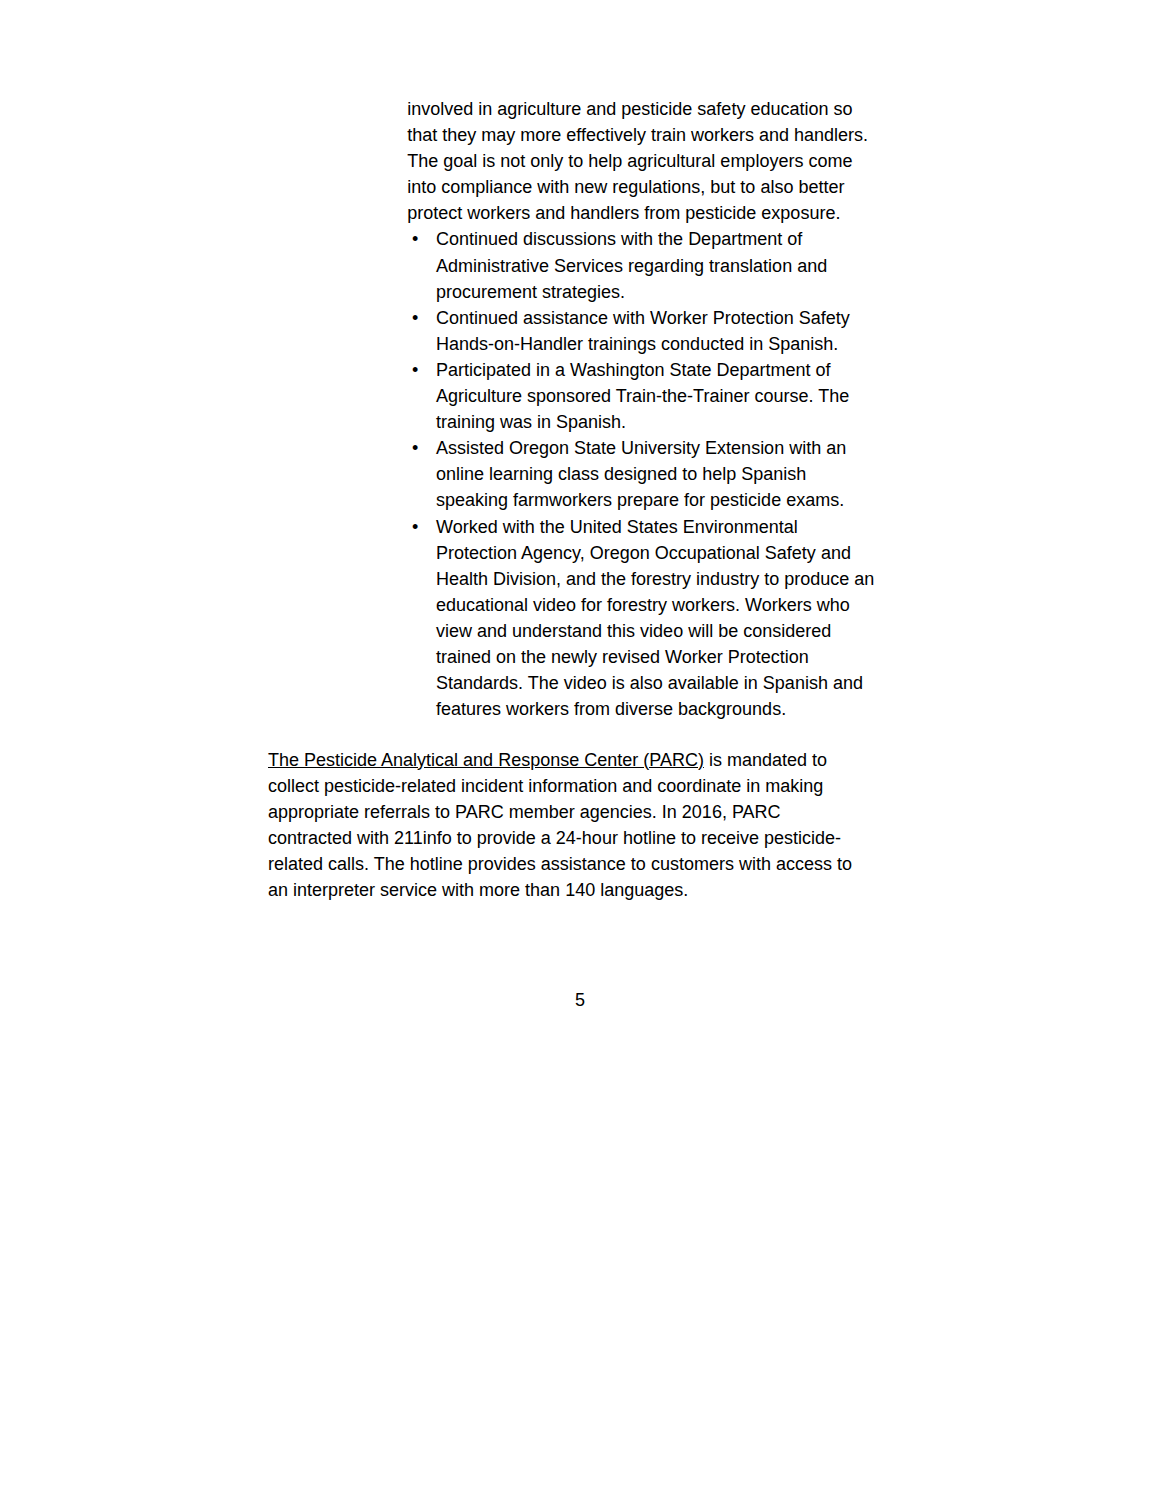involved in agriculture and pesticide safety education so that they may more effectively train workers and handlers. The goal is not only to help agricultural employers come into compliance with new regulations, but to also better protect workers and handlers from pesticide exposure.
Continued discussions with the Department of Administrative Services regarding translation and procurement strategies.
Continued assistance with Worker Protection Safety Hands-on-Handler trainings conducted in Spanish.
Participated in a Washington State Department of Agriculture sponsored Train-the-Trainer course. The training was in Spanish.
Assisted Oregon State University Extension with an online learning class designed to help Spanish speaking farmworkers prepare for pesticide exams.
Worked with the United States Environmental Protection Agency, Oregon Occupational Safety and Health Division, and the forestry industry to produce an educational video for forestry workers. Workers who view and understand this video will be considered trained on the newly revised Worker Protection Standards. The video is also available in Spanish and features workers from diverse backgrounds.
The Pesticide Analytical and Response Center (PARC) is mandated to collect pesticide-related incident information and coordinate in making appropriate referrals to PARC member agencies. In 2016, PARC contracted with 211info to provide a 24-hour hotline to receive pesticide-related calls. The hotline provides assistance to customers with access to an interpreter service with more than 140 languages.
5